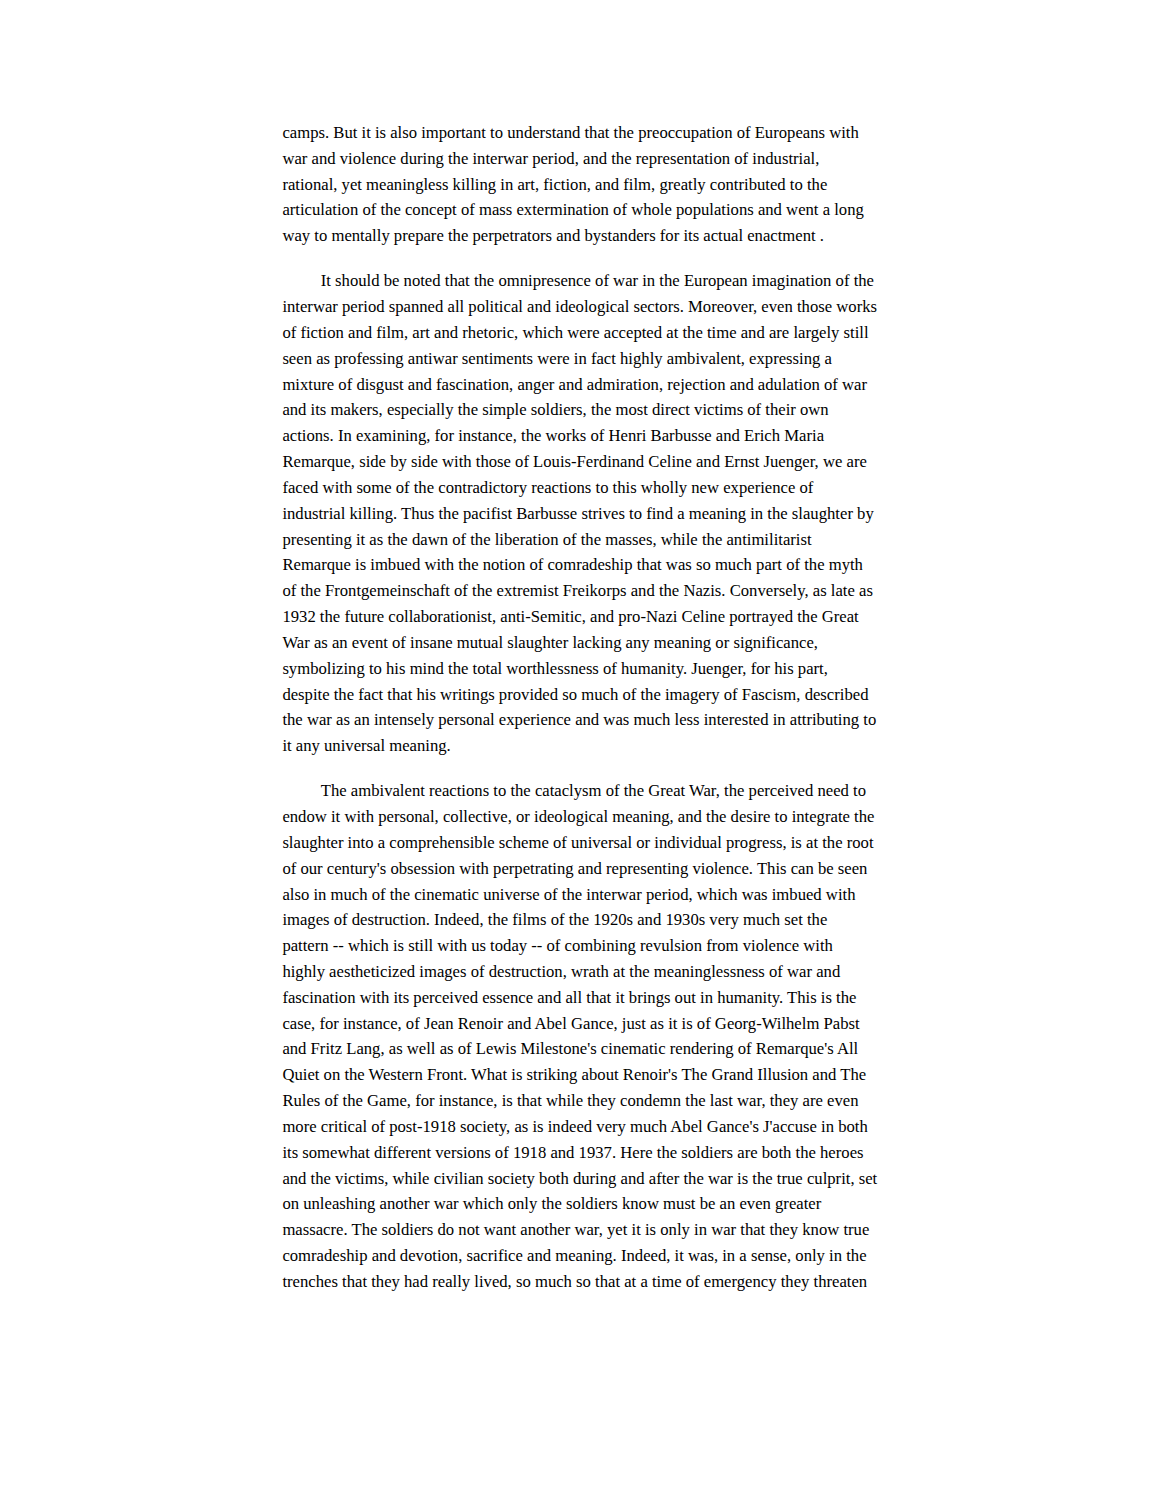camps. But it is also important to understand that the preoccupation of Europeans with war and violence during the interwar period, and the representation of industrial, rational, yet meaningless killing in art, fiction, and film, greatly contributed to the articulation of the concept of mass extermination of whole populations and went a long way to mentally prepare the perpetrators and bystanders for its actual enactment .
It should be noted that the omnipresence of war in the European imagination of the interwar period spanned all political and ideological sectors. Moreover, even those works of fiction and film, art and rhetoric, which were accepted at the time and are largely still seen as professing antiwar sentiments were in fact highly ambivalent, expressing a mixture of disgust and fascination, anger and admiration, rejection and adulation of war and its makers, especially the simple soldiers, the most direct victims of their own actions. In examining, for instance, the works of Henri Barbusse and Erich Maria Remarque, side by side with those of Louis-Ferdinand Celine and Ernst Juenger, we are faced with some of the contradictory reactions to this wholly new experience of industrial killing. Thus the pacifist Barbusse strives to find a meaning in the slaughter by presenting it as the dawn of the liberation of the masses, while the antimilitarist Remarque is imbued with the notion of comradeship that was so much part of the myth of the Frontgemeinschaft of the extremist Freikorps and the Nazis. Conversely, as late as 1932 the future collaborationist, anti-Semitic, and pro-Nazi Celine portrayed the Great War as an event of insane mutual slaughter lacking any meaning or significance, symbolizing to his mind the total worthlessness of humanity. Juenger, for his part, despite the fact that his writings provided so much of the imagery of Fascism, described the war as an intensely personal experience and was much less interested in attributing to it any universal meaning.
The ambivalent reactions to the cataclysm of the Great War, the perceived need to endow it with personal, collective, or ideological meaning, and the desire to integrate the slaughter into a comprehensible scheme of universal or individual progress, is at the root of our century's obsession with perpetrating and representing violence. This can be seen also in much of the cinematic universe of the interwar period, which was imbued with images of destruction. Indeed, the films of the 1920s and 1930s very much set the pattern -- which is still with us today -- of combining revulsion from violence with highly aestheticized images of destruction, wrath at the meaninglessness of war and fascination with its perceived essence and all that it brings out in humanity. This is the case, for instance, of Jean Renoir and Abel Gance, just as it is of Georg-Wilhelm Pabst and Fritz Lang, as well as of Lewis Milestone's cinematic rendering of Remarque's All Quiet on the Western Front. What is striking about Renoir's The Grand Illusion and The Rules of the Game, for instance, is that while they condemn the last war, they are even more critical of post-1918 society, as is indeed very much Abel Gance's J'accuse in both its somewhat different versions of 1918 and 1937. Here the soldiers are both the heroes and the victims, while civilian society both during and after the war is the true culprit, set on unleashing another war which only the soldiers know must be an even greater massacre. The soldiers do not want another war, yet it is only in war that they know true comradeship and devotion, sacrifice and meaning. Indeed, it was, in a sense, only in the trenches that they had really lived, so much so that at a time of emergency they threaten